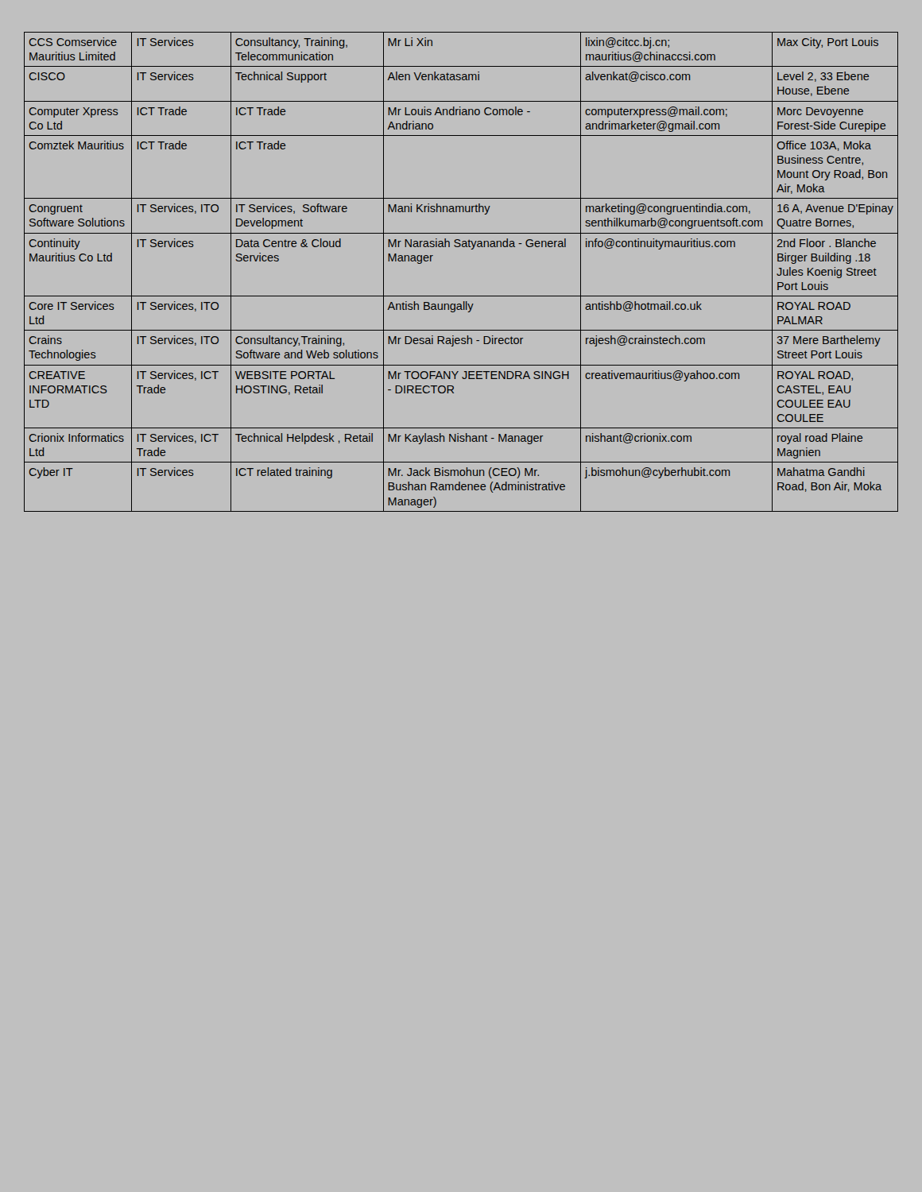| CCS Comservice Mauritius Limited | IT Services | Consultancy, Training, Telecommunication | Mr Li Xin | lixin@citcc.bj.cn; mauritius@chinaccsi.com | Max City, Port Louis |
| CISCO | IT Services | Technical Support | Alen Venkatasami | alvenkat@cisco.com | Level 2, 33 Ebene House, Ebene |
| Computer Xpress Co Ltd | ICT Trade | ICT Trade | Mr Louis Andriano Comole - Andriano | computerxpress@mail.com; andrimarketer@gmail.com | Morc Devoyenne Forest-Side Curepipe |
| Comztek Mauritius | ICT Trade | ICT Trade | | | Office 103A, Moka Business Centre, Mount Ory Road, Bon Air, Moka |
| Congruent Software Solutions | IT Services, ITO | IT Services, Software Development | Mani Krishnamurthy | marketing@congruentindia.com, senthilkumarb@congruentsoft.com | 16 A, Avenue D'Epinay Quatre Bornes, |
| Continuity Mauritius Co Ltd | IT Services | Data Centre & Cloud Services | Mr Narasiah Satyananda - General Manager | info@continuitymauritius.com | 2nd Floor . Blanche Birger Building .18 Jules Koenig Street Port Louis |
| Core IT Services Ltd | IT Services, ITO | | Antish Baungally | antishb@hotmail.co.uk | ROYAL ROAD PALMAR |
| Crains Technologies | IT Services, ITO | Consultancy,Training, Software and Web solutions | Mr Desai Rajesh - Director | rajesh@crainstech.com | 37 Mere Barthelemy Street Port Louis |
| CREATIVE INFORMATICS LTD | IT Services, ICT Trade | WEBSITE PORTAL HOSTING, Retail | Mr TOOFANY JEETENDRA SINGH - DIRECTOR | creativemauritius@yahoo.com | ROYAL ROAD, CASTEL, EAU COULEE EAU COULEE |
| Crionix Informatics Ltd | IT Services, ICT Trade | Technical Helpdesk , Retail | Mr Kaylash Nishant - Manager | nishant@crionix.com | royal road Plaine Magnien |
| Cyber IT | IT Services | ICT related training | Mr. Jack Bismohun (CEO) Mr. Bushan Ramdenee (Administrative Manager) | j.bismohun@cyberhubit.com | Mahatma Gandhi Road, Bon Air, Moka |